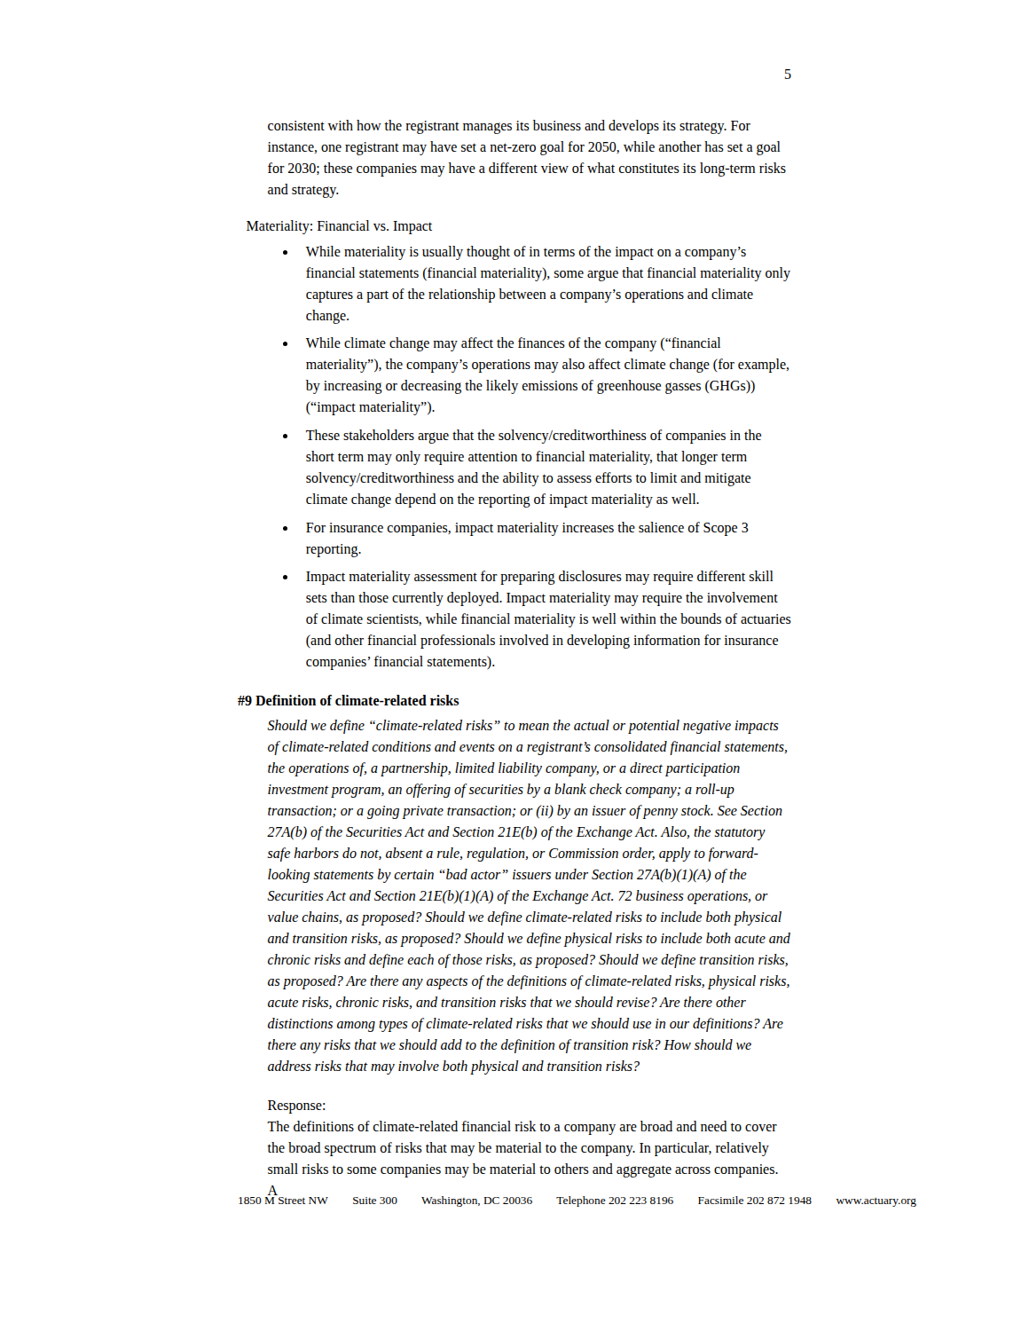5
consistent with how the registrant manages its business and develops its strategy. For instance, one registrant may have set a net-zero goal for 2050, while another has set a goal for 2030; these companies may have a different view of what constitutes its long-term risks and strategy.
Materiality: Financial vs. Impact
While materiality is usually thought of in terms of the impact on a company’s financial statements (financial materiality), some argue that financial materiality only captures a part of the relationship between a company’s operations and climate change.
While climate change may affect the finances of the company (“financial materiality”), the company’s operations may also affect climate change (for example, by increasing or decreasing the likely emissions of greenhouse gasses (GHGs)) (“impact materiality”).
These stakeholders argue that the solvency/creditworthiness of companies in the short term may only require attention to financial materiality, that longer term solvency/creditworthiness and the ability to assess efforts to limit and mitigate climate change depend on the reporting of impact materiality as well.
For insurance companies, impact materiality increases the salience of Scope 3 reporting.
Impact materiality assessment for preparing disclosures may require different skill sets than those currently deployed. Impact materiality may require the involvement of climate scientists, while financial materiality is well within the bounds of actuaries (and other financial professionals involved in developing information for insurance companies’ financial statements).
#9 Definition of climate-related risks
Should we define “climate-related risks” to mean the actual or potential negative impacts of climate-related conditions and events on a registrant’s consolidated financial statements, the operations of, a partnership, limited liability company, or a direct participation investment program, an offering of securities by a blank check company; a roll-up transaction; or a going private transaction; or (ii) by an issuer of penny stock. See Section 27A(b) of the Securities Act and Section 21E(b) of the Exchange Act. Also, the statutory safe harbors do not, absent a rule, regulation, or Commission order, apply to forward-looking statements by certain “bad actor” issuers under Section 27A(b)(1)(A) of the Securities Act and Section 21E(b)(1)(A) of the Exchange Act. 72 business operations, or value chains, as proposed? Should we define climate-related risks to include both physical and transition risks, as proposed? Should we define physical risks to include both acute and chronic risks and define each of those risks, as proposed? Should we define transition risks, as proposed? Are there any aspects of the definitions of climate-related risks, physical risks, acute risks, chronic risks, and transition risks that we should revise? Are there other distinctions among types of climate-related risks that we should use in our definitions? Are there any risks that we should add to the definition of transition risk? How should we address risks that may involve both physical and transition risks?
Response:
The definitions of climate-related financial risk to a company are broad and need to cover the broad spectrum of risks that may be material to the company. In particular, relatively small risks to some companies may be material to others and aggregate across companies. A
1850 M Street NW Suite 300 Washington, DC 20036 Telephone 202 223 8196 Facsimile 202 872 1948 www.actuary.org